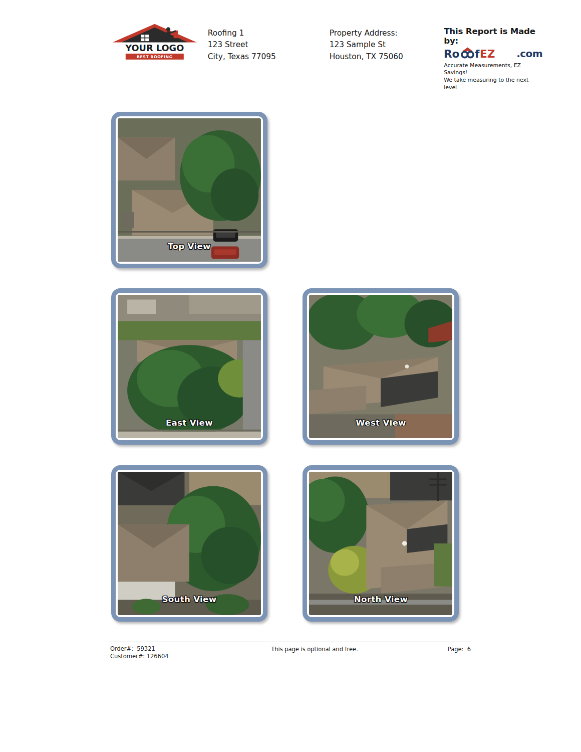YOUR LOGO BEST ROOFING
Roofing 1
123 Street
City, Texas 77095
Property Address:
123 Sample St
Houston, TX 75060
This Report is Made by:
Ro f EZ .com
Accurate Measurements, EZ Savings!
We take measuring to the next level
Top View
East View
West View
South View
North View
Order#: 59321
Customer#: 126604
This page is optional and free.
Page: 6